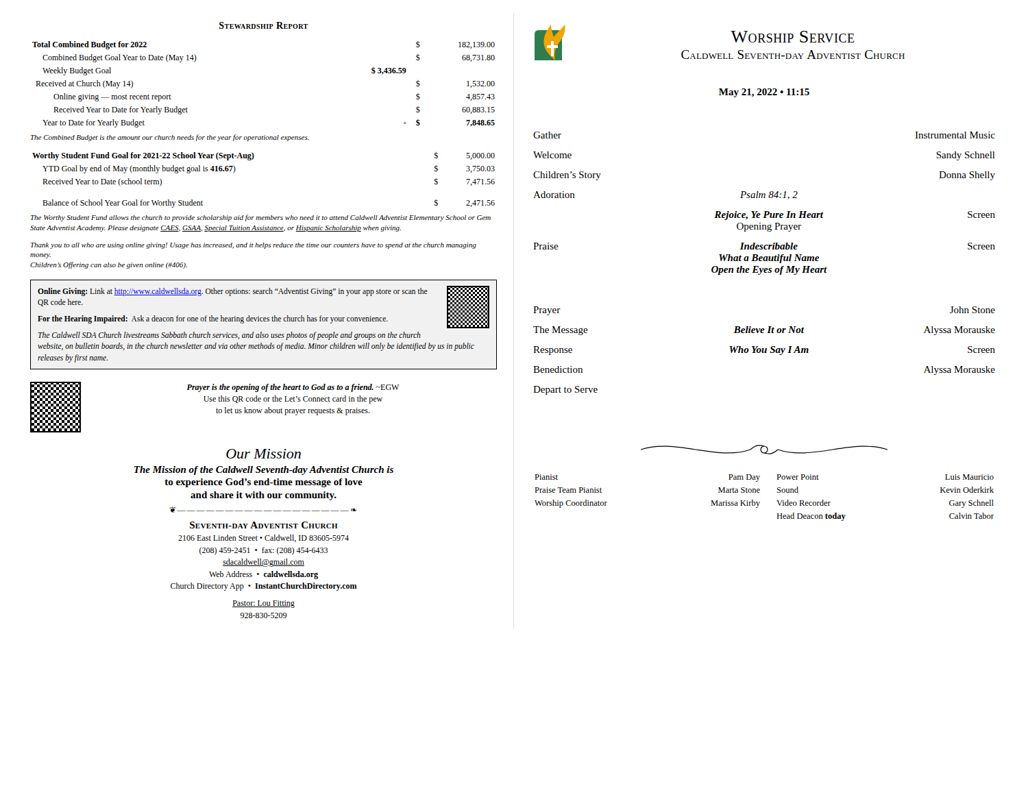Stewardship Report
| Total Combined Budget for 2022 | | $ | 182,139.00 |
| Combined Budget Goal Year to Date (May 14) | | $ | 68,731.80 |
| Weekly Budget Goal | $ 3,436.59 | | |
| Received at Church (May 14) | | $ | 1,532.00 |
| Online giving — most recent report | | $ | 4,857.43 |
| Received Year to Date for Yearly Budget | | $ | 60,883.15 |
| Year to Date for Yearly Budget | - | $ | 7,848.65 |
The Combined Budget is the amount our church needs for the year for operational expenses.
| Worthy Student Fund Goal for 2021-22 School Year (Sept-Aug) | | $ | 5,000.00 |
| YTD Goal by end of May (monthly budget goal is 416.67 ) | | $ | 3,750.03 |
| Received Year to Date (school term) | | $ | 7,471.56 |
| Balance of School Year Goal for Worthy Student | | $ | 2,471.56 |
The Worthy Student Fund allows the church to provide scholarship aid for members who need it to attend Caldwell Adventist Elementary School or Gem State Adventist Academy. Please designate CAES, GSAA, Special Tuition Assistance, or Hispanic Scholarship when giving.
Thank you to all who are using online giving! Usage has increased, and it helps reduce the time our counters have to spend at the church managing money.
Children’s Offering can also be given online (#406).
Online Giving: Link at http://www.caldwellsda.org. Other options: search “Adventist Giving” in your app store or scan the QR code here.
For the Hearing Impaired: Ask a deacon for one of the hearing devices the church has for your convenience.
The Caldwell SDA Church livestreams Sabbath church services, and also uses photos of people and groups on the church website, on bulletin boards, in the church newsletter and via other methods of media. Minor children will only be identified by us in public releases by first name.
Prayer is the opening of the heart to God as to a friend. ~EGW
Use this QR code or the Let’s Connect card in the pew
to let us know about prayer requests & praises.
Our Mission
The Mission of the Caldwell Seventh-day Adventist Church is
to experience God’s end-time message of love
and share it with our community.
❦——————————————————❧
Seventh-day Adventist Church
2106 East Linden Street • Caldwell, ID 83605-5974
(208) 459-2451 • fax: (208) 454-6433
sdacaldwell@gmail.com
Web Address • caldwellsda.org
Church Directory App • InstantChurchDirectory.com
Pastor: Lou Fitting
928-830-5209
Worship Service
Caldwell Seventh-day Adventist Church
May 21, 2022 • 11:15
| Gather | | Instrumental Music |
| Welcome | | Sandy Schnell |
| Children’s Story | | Donna Shelly |
| Adoration | Psalm 84:1, 2 | |
| | Rejoice, Ye Pure In Heart Opening Prayer | Screen |
| Praise | Indescribable What a Beautiful Name Open the Eyes of My Heart | Screen |
| Prayer | | John Stone |
| The Message | Believe It or Not | Alyssa Morauske |
| Response | Who You Say I Am | Screen |
| Benediction | | Alyssa Morauske |
| Depart to Serve | | |
| Pianist | Pam Day | Power Point | Luis Mauricio |
| Praise Team Pianist | Marta Stone | Sound | Kevin Oderkirk |
| Worship Coordinator | Marissa Kirby | Video Recorder | Gary Schnell |
| | | Head Deacon today | Calvin Tabor |